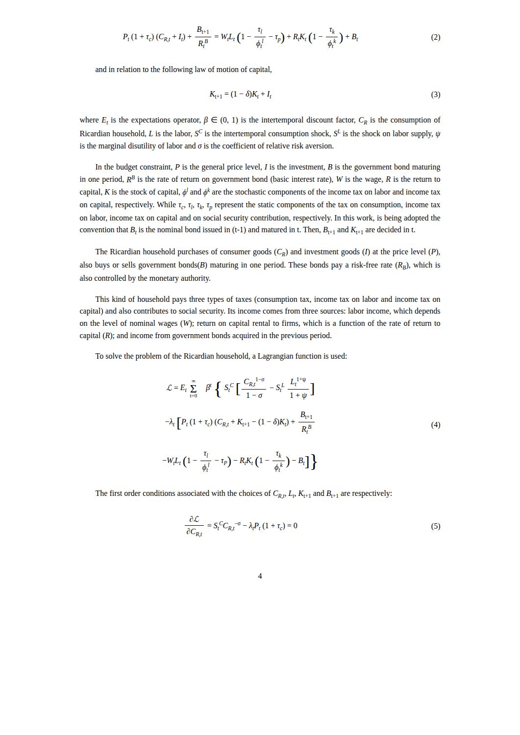Pt (1 + τc) (CR,t + It) + Bt+1 RtB = WtLt (1 − τl ϕtl − τp) + RtKt (1 − τk ϕtk) + Bt
(2)
and in relation to the following law of motion of capital,
Kt+1 = (1 − δ)Kt + It
(3)
where Et is the expectations operator, β ∈ (0, 1) is the intertemporal discount factor, CR is the consumption of Ricardian household, L is the labor, SC is the intertemporal consumption shock, SL is the shock on labor supply, ψ is the marginal disutility of labor and σ is the coefficient of relative risk aversion.
In the budget constraint, P is the general price level, I is the investment, B is the government bond maturing in one period, RB is the rate of return on government bond (basic interest rate), W is the wage, R is the return to capital, K is the stock of capital, ϕl and ϕk are the stochastic components of the income tax on labor and income tax on capital, respectively. While τc, τl, τk, τp represent the static components of the tax on consumption, income tax on labor, income tax on capital and on social security contribution, respectively. In this work, is being adopted the convention that Bt is the nominal bond issued in (t-1) and matured in t. Then, Bt+1 and Kt+1 are decided in t.
The Ricardian household purchases of consumer goods (CR) and investment goods (I) at the price level (P), also buys or sells government bonds(B) maturing in one period. These bonds pay a risk-free rate (RB), which is also controlled by the monetary authority.
This kind of household pays three types of taxes (consumption tax, income tax on labor and income tax on capital) and also contributes to social security. Its income comes from three sources: labor income, which depends on the level of nominal wages (W); return on capital rental to firms, which is a function of the rate of return to capital (R); and income from government bonds acquired in the previous period.
To solve the problem of the Ricardian household, a Lagrangian function is used:
ℒ = Et Σ∞t=0 βt { StC [CR,t1−σ 1 − σ − StL Lt1+ψ 1 + ψ]
−λt [Pt (1 + τc) (CR,t + Kt+1 − (1 − δ)Kt) + Bt+1 RtB
−WtLt (1 − τl ϕtl − τP) − RtKt (1 − τk ϕtk) − Bt]}
(4)
The first order conditions associated with the choices of CR,t, Lt, Kt+1 and Bt+1 are respectively:
∂ℒ∂CR,t = StC CR,t−σ − λtPt (1 + τc) = 0
(5)
4